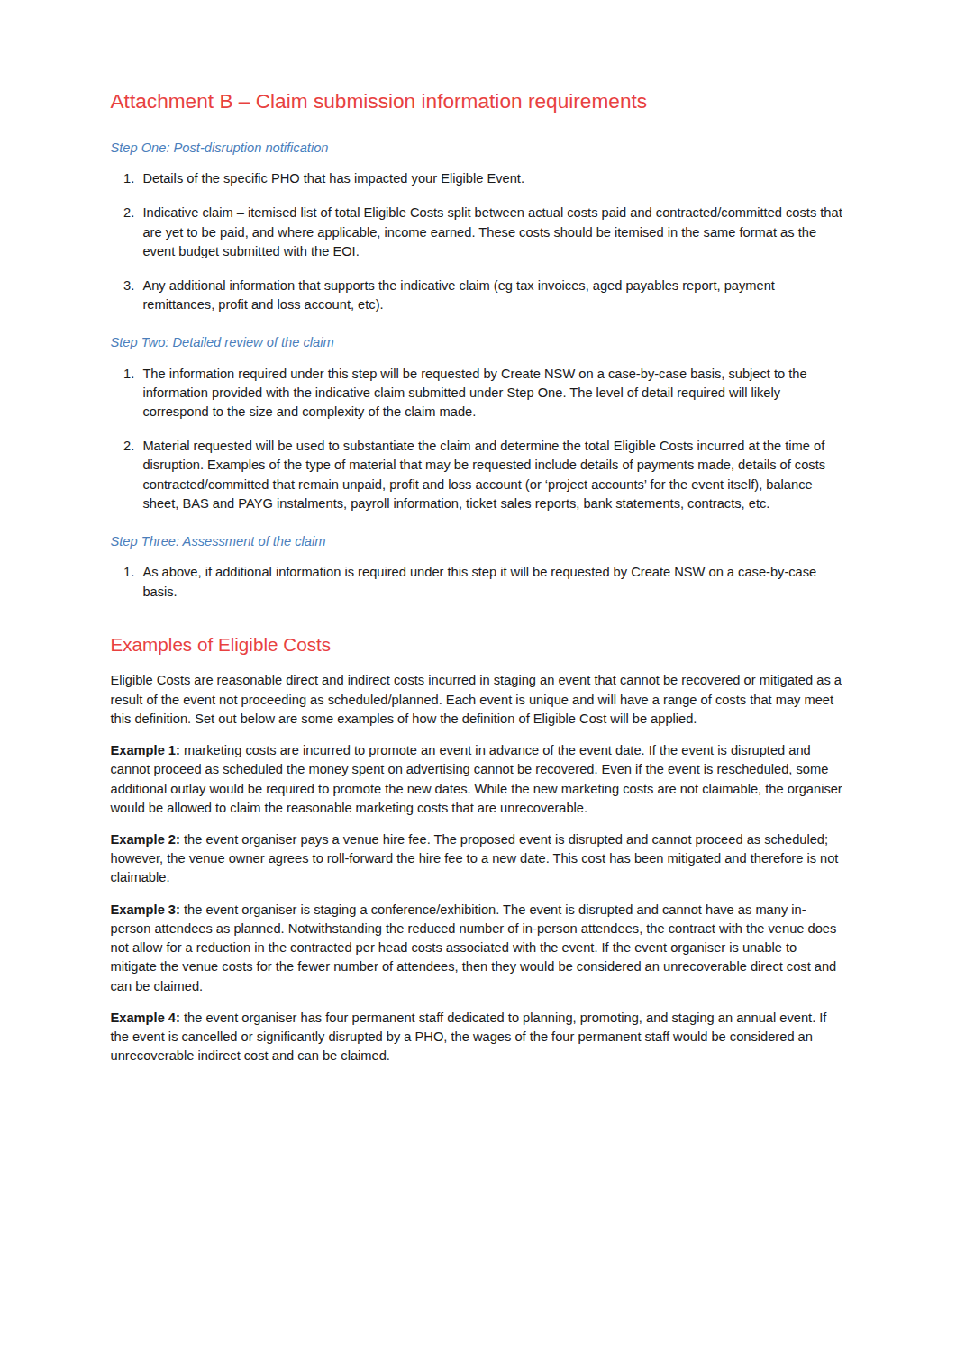Attachment B – Claim submission information requirements
Step One: Post-disruption notification
Details of the specific PHO that has impacted your Eligible Event.
Indicative claim – itemised list of total Eligible Costs split between actual costs paid and contracted/committed costs that are yet to be paid, and where applicable, income earned. These costs should be itemised in the same format as the event budget submitted with the EOI.
Any additional information that supports the indicative claim (eg tax invoices, aged payables report, payment remittances, profit and loss account, etc).
Step Two: Detailed review of the claim
The information required under this step will be requested by Create NSW on a case-by-case basis, subject to the information provided with the indicative claim submitted under Step One. The level of detail required will likely correspond to the size and complexity of the claim made.
Material requested will be used to substantiate the claim and determine the total Eligible Costs incurred at the time of disruption. Examples of the type of material that may be requested include details of payments made, details of costs contracted/committed that remain unpaid, profit and loss account (or ‘project accounts’ for the event itself), balance sheet, BAS and PAYG instalments, payroll information, ticket sales reports, bank statements, contracts, etc.
Step Three: Assessment of the claim
As above, if additional information is required under this step it will be requested by Create NSW on a case-by-case basis.
Examples of Eligible Costs
Eligible Costs are reasonable direct and indirect costs incurred in staging an event that cannot be recovered or mitigated as a result of the event not proceeding as scheduled/planned. Each event is unique and will have a range of costs that may meet this definition. Set out below are some examples of how the definition of Eligible Cost will be applied.
Example 1: marketing costs are incurred to promote an event in advance of the event date. If the event is disrupted and cannot proceed as scheduled the money spent on advertising cannot be recovered. Even if the event is rescheduled, some additional outlay would be required to promote the new dates. While the new marketing costs are not claimable, the organiser would be allowed to claim the reasonable marketing costs that are unrecoverable.
Example 2: the event organiser pays a venue hire fee. The proposed event is disrupted and cannot proceed as scheduled; however, the venue owner agrees to roll-forward the hire fee to a new date. This cost has been mitigated and therefore is not claimable.
Example 3: the event organiser is staging a conference/exhibition. The event is disrupted and cannot have as many in-person attendees as planned. Notwithstanding the reduced number of in-person attendees, the contract with the venue does not allow for a reduction in the contracted per head costs associated with the event. If the event organiser is unable to mitigate the venue costs for the fewer number of attendees, then they would be considered an unrecoverable direct cost and can be claimed.
Example 4: the event organiser has four permanent staff dedicated to planning, promoting, and staging an annual event. If the event is cancelled or significantly disrupted by a PHO, the wages of the four permanent staff would be considered an unrecoverable indirect cost and can be claimed.